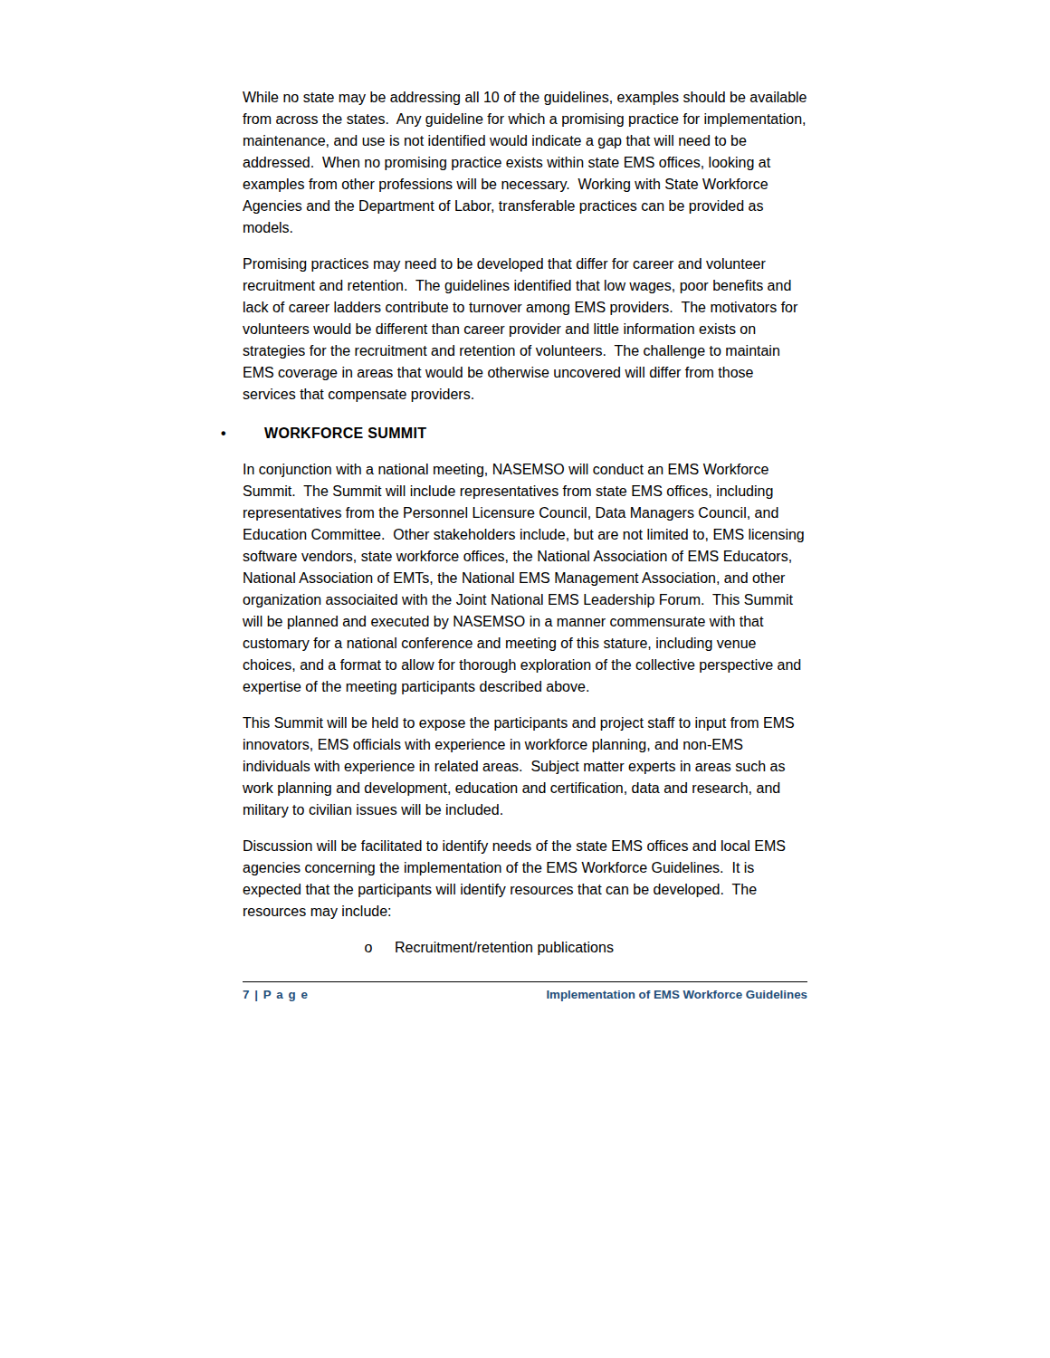While no state may be addressing all 10 of the guidelines, examples should be available from across the states. Any guideline for which a promising practice for implementation, maintenance, and use is not identified would indicate a gap that will need to be addressed. When no promising practice exists within state EMS offices, looking at examples from other professions will be necessary. Working with State Workforce Agencies and the Department of Labor, transferable practices can be provided as models.
Promising practices may need to be developed that differ for career and volunteer recruitment and retention. The guidelines identified that low wages, poor benefits and lack of career ladders contribute to turnover among EMS providers. The motivators for volunteers would be different than career provider and little information exists on strategies for the recruitment and retention of volunteers. The challenge to maintain EMS coverage in areas that would be otherwise uncovered will differ from those services that compensate providers.
WORKFORCE SUMMIT
In conjunction with a national meeting, NASEMSO will conduct an EMS Workforce Summit. The Summit will include representatives from state EMS offices, including representatives from the Personnel Licensure Council, Data Managers Council, and Education Committee. Other stakeholders include, but are not limited to, EMS licensing software vendors, state workforce offices, the National Association of EMS Educators, National Association of EMTs, the National EMS Management Association, and other organization associaited with the Joint National EMS Leadership Forum. This Summit will be planned and executed by NASEMSO in a manner commensurate with that customary for a national conference and meeting of this stature, including venue choices, and a format to allow for thorough exploration of the collective perspective and expertise of the meeting participants described above.
This Summit will be held to expose the participants and project staff to input from EMS innovators, EMS officials with experience in workforce planning, and non-EMS individuals with experience in related areas. Subject matter experts in areas such as work planning and development, education and certification, data and research, and military to civilian issues will be included.
Discussion will be facilitated to identify needs of the state EMS offices and local EMS agencies concerning the implementation of the EMS Workforce Guidelines. It is expected that the participants will identify resources that can be developed. The resources may include:
Recruitment/retention publications
7 | P a g e Implementation of EMS Workforce Guidelines